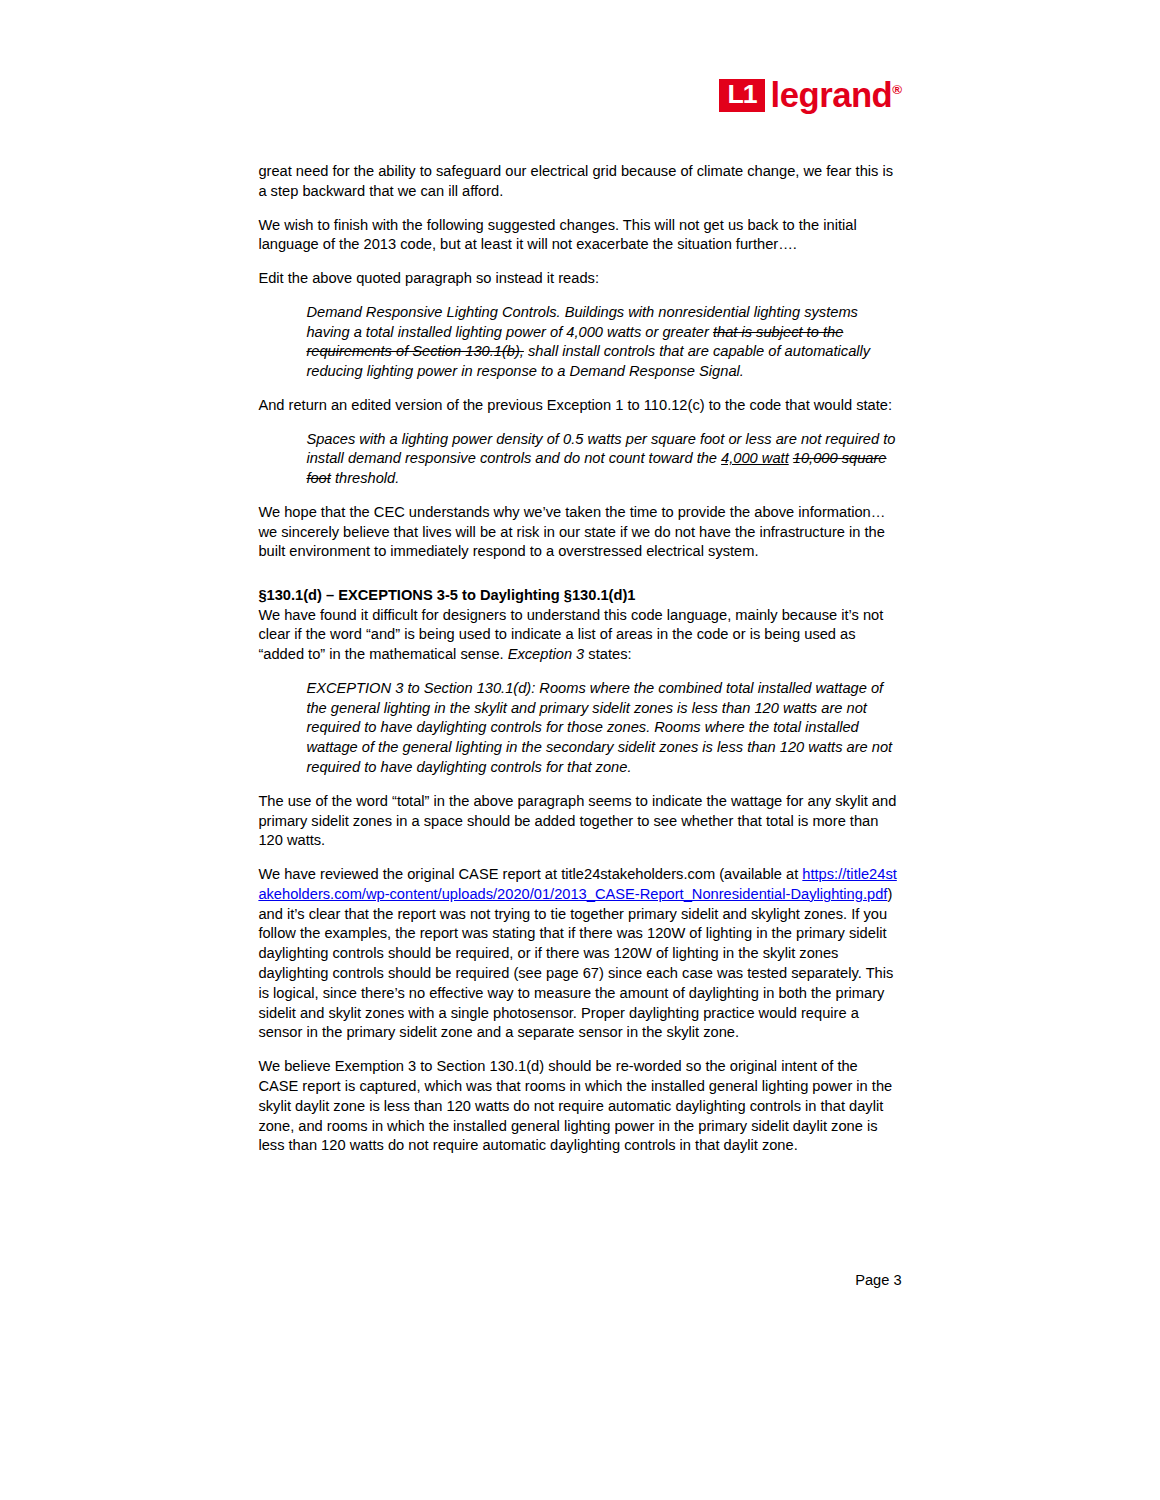L1 legrand®
great need for the ability to safeguard our electrical grid because of climate change, we fear this is a step backward that we can ill afford.
We wish to finish with the following suggested changes. This will not get us back to the initial language of the 2013 code, but at least it will not exacerbate the situation further….
Edit the above quoted paragraph so instead it reads:
Demand Responsive Lighting Controls. Buildings with nonresidential lighting systems having a total installed lighting power of 4,000 watts or greater that is subject to the requirements of Section 130.1(b), shall install controls that are capable of automatically reducing lighting power in response to a Demand Response Signal.
And return an edited version of the previous Exception 1 to 110.12(c) to the code that would state:
Spaces with a lighting power density of 0.5 watts per square foot or less are not required to install demand responsive controls and do not count toward the 4,000 watt 10,000 square foot threshold.
We hope that the CEC understands why we’ve taken the time to provide the above information… we sincerely believe that lives will be at risk in our state if we do not have the infrastructure in the built environment to immediately respond to a overstressed electrical system.
§130.1(d) – EXCEPTIONS 3-5 to Daylighting §130.1(d)1
We have found it difficult for designers to understand this code language, mainly because it’s not clear if the word “and” is being used to indicate a list of areas in the code or is being used as “added to” in the mathematical sense. Exception 3 states:
EXCEPTION 3 to Section 130.1(d): Rooms where the combined total installed wattage of the general lighting in the skylit and primary sidelit zones is less than 120 watts are not required to have daylighting controls for those zones. Rooms where the total installed wattage of the general lighting in the secondary sidelit zones is less than 120 watts are not required to have daylighting controls for that zone.
The use of the word “total” in the above paragraph seems to indicate the wattage for any skylit and primary sidelit zones in a space should be added together to see whether that total is more than 120 watts.
We have reviewed the original CASE report at title24stakeholders.com (available at https://title24stakeholders.com/wp-content/uploads/2020/01/2013_CASE-Report_Nonresidential-Daylighting.pdf) and it’s clear that the report was not trying to tie together primary sidelit and skylight zones. If you follow the examples, the report was stating that if there was 120W of lighting in the primary sidelit daylighting controls should be required, or if there was 120W of lighting in the skylit zones daylighting controls should be required (see page 67) since each case was tested separately. This is logical, since there’s no effective way to measure the amount of daylighting in both the primary sidelit and skylit zones with a single photosensor. Proper daylighting practice would require a sensor in the primary sidelit zone and a separate sensor in the skylit zone.
We believe Exemption 3 to Section 130.1(d) should be re-worded so the original intent of the CASE report is captured, which was that rooms in which the installed general lighting power in the skylit daylit zone is less than 120 watts do not require automatic daylighting controls in that daylit zone, and rooms in which the installed general lighting power in the primary sidelit daylit zone is less than 120 watts do not require automatic daylighting controls in that daylit zone.
Page 3